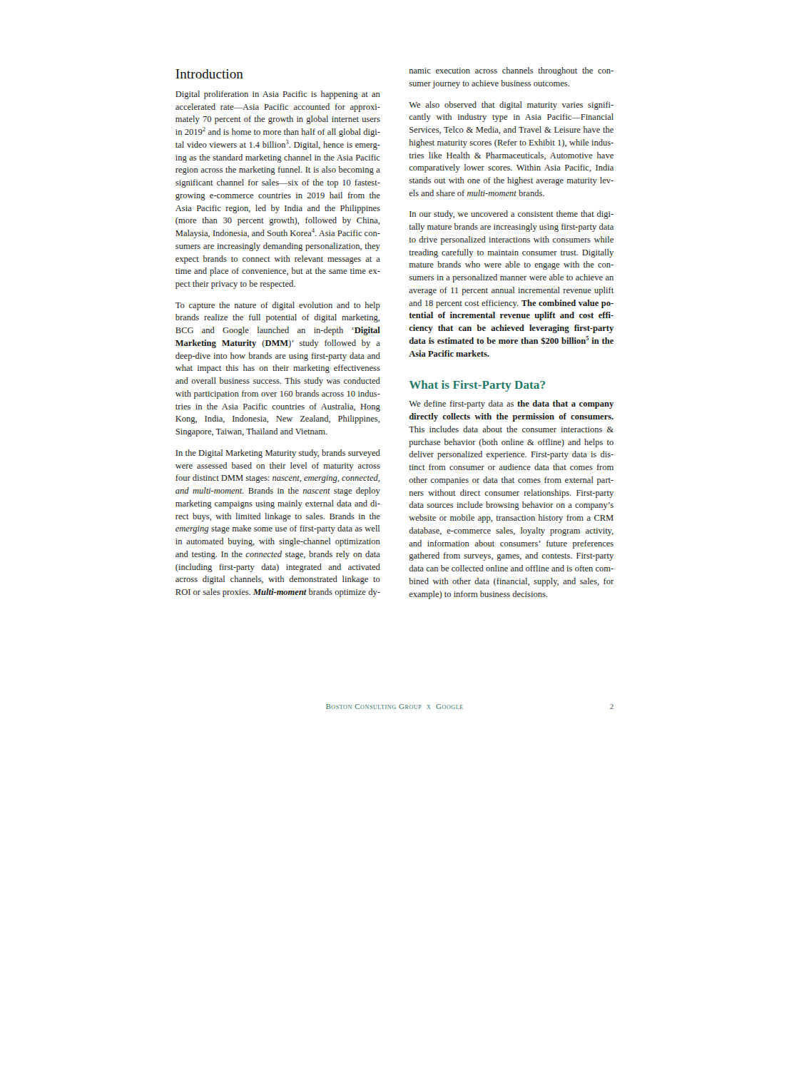Introduction
Digital proliferation in Asia Pacific is happening at an accelerated rate—Asia Pacific accounted for approximately 70 percent of the growth in global internet users in 20192 and is home to more than half of all global digital video viewers at 1.4 billion3. Digital, hence is emerging as the standard marketing channel in the Asia Pacific region across the marketing funnel. It is also becoming a significant channel for sales—six of the top 10 fastest-growing e-commerce countries in 2019 hail from the Asia Pacific region, led by India and the Philippines (more than 30 percent growth), followed by China, Malaysia, Indonesia, and South Korea4. Asia Pacific consumers are increasingly demanding personalization, they expect brands to connect with relevant messages at a time and place of convenience, but at the same time expect their privacy to be respected.
To capture the nature of digital evolution and to help brands realize the full potential of digital marketing, BCG and Google launched an in-depth ‘Digital Marketing Maturity (DMM)’ study followed by a deep-dive into how brands are using first-party data and what impact this has on their marketing effectiveness and overall business success. This study was conducted with participation from over 160 brands across 10 industries in the Asia Pacific countries of Australia, Hong Kong, India, Indonesia, New Zealand, Philippines, Singapore, Taiwan, Thailand and Vietnam.
In the Digital Marketing Maturity study, brands surveyed were assessed based on their level of maturity across four distinct DMM stages: nascent, emerging, connected, and multi-moment. Brands in the nascent stage deploy marketing campaigns using mainly external data and direct buys, with limited linkage to sales. Brands in the emerging stage make some use of first-party data as well in automated buying, with single-channel optimization and testing. In the connected stage, brands rely on data (including first-party data) integrated and activated across digital channels, with demonstrated linkage to ROI or sales proxies. Multi-moment brands optimize dynamic execution across channels throughout the consumer journey to achieve business outcomes.
We also observed that digital maturity varies significantly with industry type in Asia Pacific—Financial Services, Telco & Media, and Travel & Leisure have the highest maturity scores (Refer to Exhibit 1), while industries like Health & Pharmaceuticals, Automotive have comparatively lower scores. Within Asia Pacific, India stands out with one of the highest average maturity levels and share of multi-moment brands.
In our study, we uncovered a consistent theme that digitally mature brands are increasingly using first-party data to drive personalized interactions with consumers while treading carefully to maintain consumer trust. Digitally mature brands who were able to engage with the consumers in a personalized manner were able to achieve an average of 11 percent annual incremental revenue uplift and 18 percent cost efficiency. The combined value potential of incremental revenue uplift and cost efficiency that can be achieved leveraging first-party data is estimated to be more than $200 billion5 in the Asia Pacific markets.
What is First-Party Data?
We define first-party data as the data that a company directly collects with the permission of consumers. This includes data about the consumer interactions & purchase behavior (both online & offline) and helps to deliver personalized experience. First-party data is distinct from consumer or audience data that comes from other companies or data that comes from external partners without direct consumer relationships. First-party data sources include browsing behavior on a company’s website or mobile app, transaction history from a CRM database, e-commerce sales, loyalty program activity, and information about consumers’ future preferences gathered from surveys, games, and contests. First-party data can be collected online and offline and is often combined with other data (financial, supply, and sales, for example) to inform business decisions.
Boston Consulting Group x Google 2